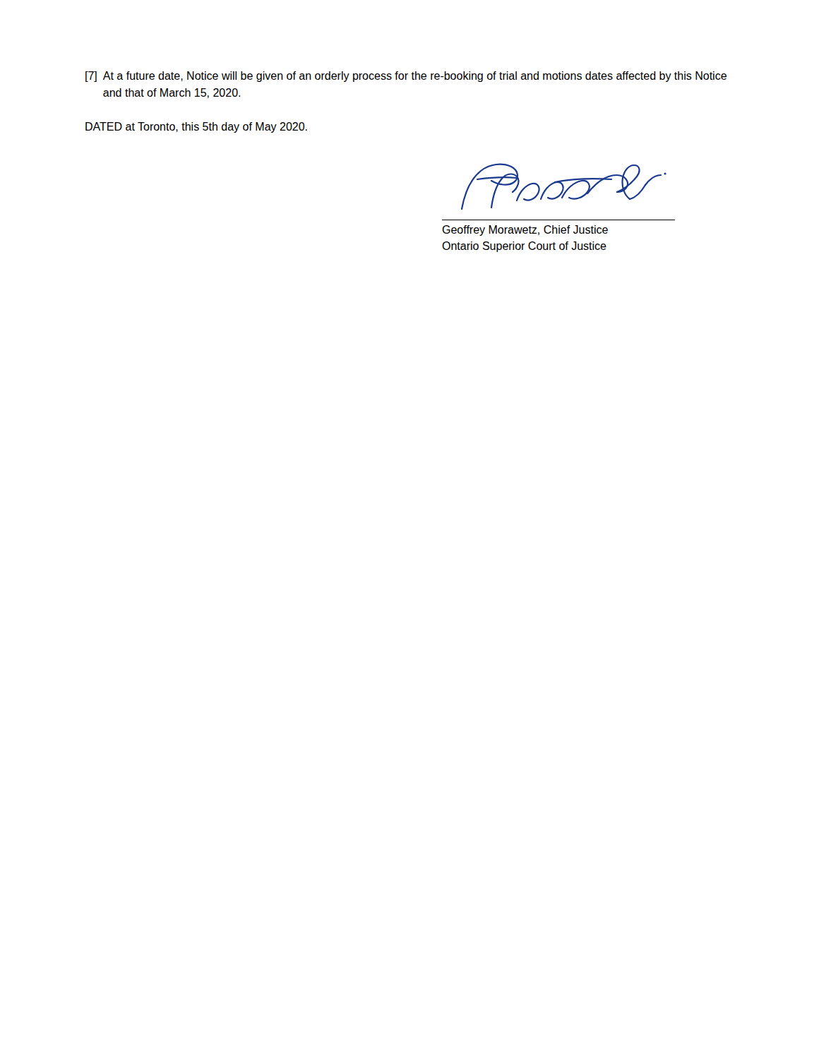[7] At a future date, Notice will be given of an orderly process for the re-booking of trial and motions dates affected by this Notice and that of March 15, 2020.
DATED at Toronto, this 5th day of May 2020.
Geoffrey Morawetz, Chief Justice
Ontario Superior Court of Justice